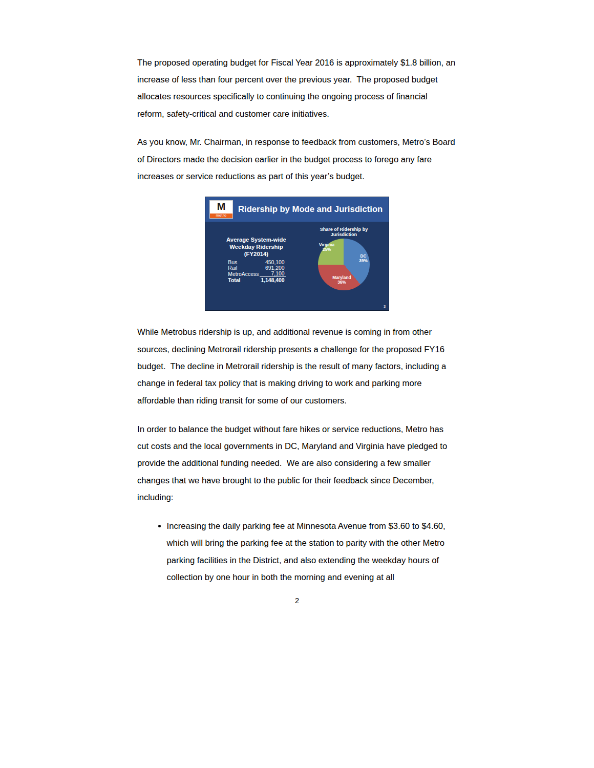The proposed operating budget for Fiscal Year 2016 is approximately $1.8 billion, an increase of less than four percent over the previous year. The proposed budget allocates resources specifically to continuing the ongoing process of financial reform, safety-critical and customer care initiatives.
As you know, Mr. Chairman, in response to feedback from customers, Metro’s Board of Directors made the decision earlier in the budget process to forego any fare increases or service reductions as part of this year’s budget.
M
metro
Ridership by Mode and Jurisdiction
Average System-wide
Weekday Ridership
(FY2014)
| Bus | 450,100 |
| Rail | 691,200 |
| MetroAccess | 7,100 |
| Total | 1,148,400 |
Share of Ridership by
Jurisdiction
DC
39%
Maryland
36%
Virginia
25%
3
While Metrobus ridership is up, and additional revenue is coming in from other sources, declining Metrorail ridership presents a challenge for the proposed FY16 budget. The decline in Metrorail ridership is the result of many factors, including a change in federal tax policy that is making driving to work and parking more affordable than riding transit for some of our customers.
In order to balance the budget without fare hikes or service reductions, Metro has cut costs and the local governments in DC, Maryland and Virginia have pledged to provide the additional funding needed. We are also considering a few smaller changes that we have brought to the public for their feedback since December, including:
Increasing the daily parking fee at Minnesota Avenue from $3.60 to $4.60, which will bring the parking fee at the station to parity with the other Metro parking facilities in the District, and also extending the weekday hours of collection by one hour in both the morning and evening at all
2